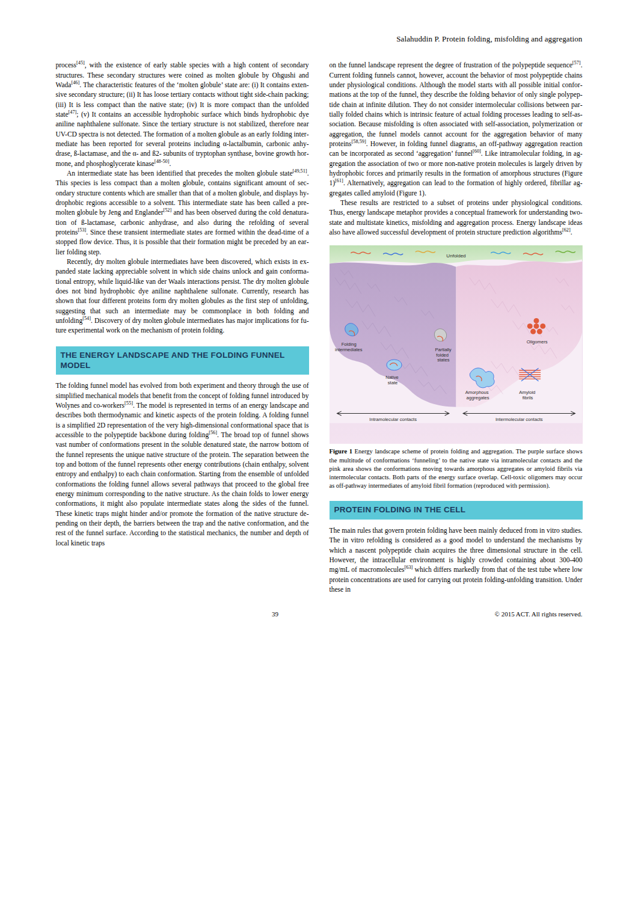Salahuddin P. Protein folding, misfolding and aggregation
process[45], with the existence of early stable species with a high content of secondary structures. These secondary structures were coined as molten globule by Ohgushi and Wada[46]. The characteristic features of the ‘molten globule’ state are: (i) It contains extensive secondary structure; (ii) It has loose tertiary contacts without tight side-chain packing; (iii) It is less compact than the native state; (iv) It is more compact than the unfolded state[47]; (v) It contains an accessible hydrophobic surface which binds hydrophobic dye aniline naphthalene sulfonate. Since the tertiary structure is not stabilized, therefore near UV-CD spectra is not detected. The formation of a molten globule as an early folding intermediate has been reported for several proteins including α-lactalbumin, carbonic anhydrase, ß-lactamase, and the α- and ß2- subunits of tryptophan synthase, bovine growth hormone, and phosphoglycerate kinase[48-50].
An intermediate state has been identified that precedes the molten globule state[49,51]. This species is less compact than a molten globule, contains significant amount of secondary structure contents which are smaller than that of a molten globule, and displays hydrophobic regions accessible to a solvent. This intermediate state has been called a pre-molten globule by Jeng and Englander[52] and has been observed during the cold denaturation of ß-lactamase, carbonic anhydrase, and also during the refolding of several proteins[53]. Since these transient intermediate states are formed within the dead-time of a stopped flow device. Thus, it is possible that their formation might be preceded by an earlier folding step.
Recently, dry molten globule intermediates have been discovered, which exists in expanded state lacking appreciable solvent in which side chains unlock and gain conformational entropy, while liquid-like van der Waals interactions persist. The dry molten globule does not bind hydrophobic dye aniline naphthalene sulfonate. Currently, research has shown that four different proteins form dry molten globules as the first step of unfolding, suggesting that such an intermediate may be commonplace in both folding and unfolding[54]. Discovery of dry molten globule intermediates has major implications for future experimental work on the mechanism of protein folding.
The energy landscape and the folding funnel model
The folding funnel model has evolved from both experiment and theory through the use of simplified mechanical models that benefit from the concept of folding funnel introduced by Wolynes and co-workers[55]. The model is represented in terms of an energy landscape and describes both thermodynamic and kinetic aspects of the protein folding. A folding funnel is a simplified 2D representation of the very high-dimensional conformational space that is accessible to the polypeptide backbone during folding[56]. The broad top of funnel shows vast number of conformations present in the soluble denatured state, the narrow bottom of the funnel represents the unique native structure of the protein. The separation between the top and bottom of the funnel represents other energy contributions (chain enthalpy, solvent entropy and enthalpy) to each chain conformation. Starting from the ensemble of unfolded conformations the folding funnel allows several pathways that proceed to the global free energy minimum corresponding to the native structure. As the chain folds to lower energy conformations, it might also populate intermediate states along the sides of the funnel. These kinetic traps might hinder and/or promote the formation of the native structure depending on their depth, the barriers between the trap and the native conformation, and the rest of the funnel surface. According to the statistical mechanics, the number and depth of local kinetic traps
on the funnel landscape represent the degree of frustration of the polypeptide sequence[57]. Current folding funnels cannot, however, account the behavior of most polypeptide chains under physiological conditions. Although the model starts with all possible initial conformations at the top of the funnel, they describe the folding behavior of only single polypeptide chain at infinite dilution. They do not consider intermolecular collisions between partially folded chains which is intrinsic feature of actual folding processes leading to self-association. Because misfolding is often associated with self-association, polymerization or aggregation, the funnel models cannot account for the aggregation behavior of many proteins[58,59]. However, in folding funnel diagrams, an off-pathway aggregation reaction can be incorporated as second ‘aggregation’ funnel[60]. Like intramolecular folding, in aggregation the association of two or more non-native protein molecules is largely driven by hydrophobic forces and primarily results in the formation of amorphous structures (Figure 1)[61]. Alternatively, aggregation can lead to the formation of highly ordered, fibrillar aggregates called amyloid (Figure 1).
These results are restricted to a subset of proteins under physiological conditions. Thus, energy landscape metaphor provides a conceptual framework for understanding two-state and multistate kinetics, misfolding and aggregation process. Energy landscape ideas also have allowed successful development of protein structure prediction algorithms[62].
Unfolded Folding intermediates Partially folded states Native state Oligomers Amorphous aggregates Amyloid fibrils Intramolecular contacts Intermolecular contacts
Figure 1 Energy landscape scheme of protein folding and aggregation. The purple surface shows the multitude of conformations ‘funneling’ to the native state via intramolecular contacts and the pink area shows the conformations moving towards amorphous aggregates or amyloid fibrils via intermolecular contacts. Both parts of the energy surface overlap. Cell-toxic oligomers may occur as off-pathway intermediates of amyloid fibril formation (reproduced with permission).
Protein folding in the cell
The main rules that govern protein folding have been mainly deduced from in vitro studies. The in vitro refolding is considered as a good model to understand the mechanisms by which a nascent polypeptide chain acquires the three dimensional structure in the cell. However, the intracellular environment is highly crowded containing about 300-400 mg/mL of macromolecules[63] which differs markedly from that of the test tube where low protein concentrations are used for carrying out protein folding-unfolding transition. Under these in
39
© 2015 ACT. All rights reserved.